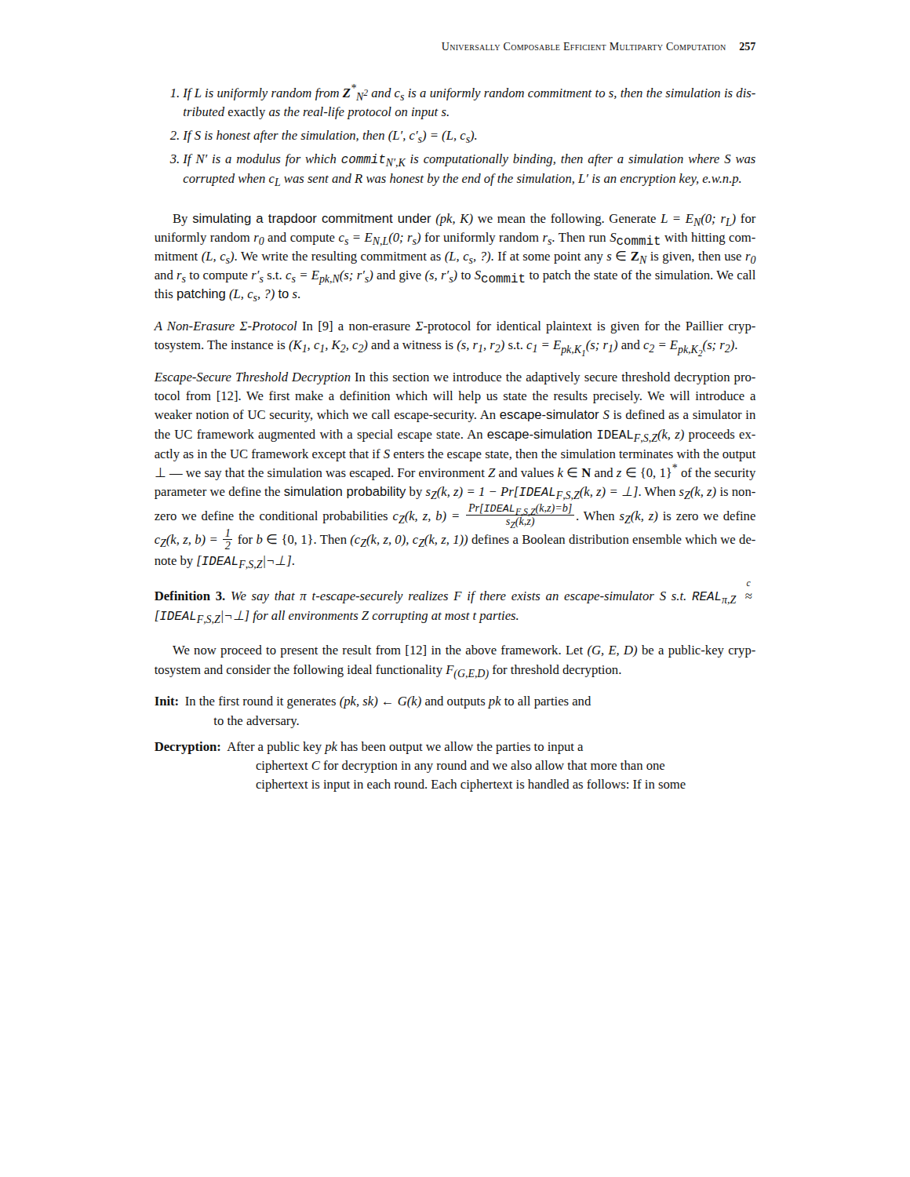Universally Composable Efficient Multiparty Computation 257
If L is uniformly random from Z*N2 and cs is a uniformly random commitment to s, then the simulation is distributed exactly as the real-life protocol on input s.
If S is honest after the simulation, then (L′, c′s) = (L, cs).
If N′ is a modulus for which commitN′,K is computationally binding, then after a simulation where S was corrupted when cL was sent and R was honest by the end of the simulation, L′ is an encryption key, e.w.n.p.
By simulating a trapdoor commitment under (pk, K) we mean the following. Generate L = EN(0; rL) for uniformly random r0 and compute cs = EN,L(0; rs) for uniformly random rs. Then run Scommit with hitting commitment (L, cs). We write the resulting commitment as (L, cs, ?). If at some point any s ∈ ZN is given, then use r0 and rs to compute r′s s.t. cs = Epk,N(s; r′s) and give (s, r′s) to Scommit to patch the state of the simulation. We call this patching (L, cs, ?) to s.
A Non-Erasure Σ-Protocol In [9] a non-erasure Σ-protocol for identical plaintext is given for the Paillier cryptosystem. The instance is (K1, c1, K2, c2) and a witness is (s, r1, r2) s.t. c1 = Epk,K1(s; r1) and c2 = Epk,K2(s; r2).
Escape-Secure Threshold Decryption In this section we introduce the adaptively secure threshold decryption protocol from [12]. We first make a definition which will help us state the results precisely. We will introduce a weaker notion of UC security, which we call escape-security. An escape-simulator S is defined as a simulator in the UC framework augmented with a special escape state. An escape-simulation IDEALF,S,Z(k, z) proceeds exactly as in the UC framework except that if S enters the escape state, then the simulation terminates with the output ⊥ — we say that the simulation was escaped. For environment Z and values k ∈ N and z ∈ {0, 1}* of the security parameter we define the simulation probability by sZ(k, z) = 1 − Pr[IDEALF,S,Z(k, z) = ⊥]. When sZ(k, z) is non-zero we define the conditional probabilities cZ(k, z, b) = Pr[IDEALF,S,Z(k,z)=b] sZ(k,z). When sZ(k, z) is zero we define cZ(k, z, b) = 12 for b ∈ {0, 1}. Then (cZ(k, z, 0), cZ(k, z, 1)) defines a Boolean distribution ensemble which we denote by [IDEALF,S,Z|¬⊥].
Definition 3. We say that π t-escape-securely realizes F if there exists an escape-simulator S s.t. REALπ,Z c≈ [IDEALF,S,Z|¬⊥] for all environments Z corrupting at most t parties.
We now proceed to present the result from [12] in the above framework. Let (G, E, D) be a public-key cryptosystem and consider the following ideal functionality F(G,E,D) for threshold decryption.
Init:
In the first round it generates (pk, sk) ← G(k) and outputs pk to all parties and to the adversary.
Decryption:
After a public key pk has been output we allow the parties to input a ciphertext C for decryption in any round and we also allow that more than one ciphertext is input in each round. Each ciphertext is handled as follows: If in some